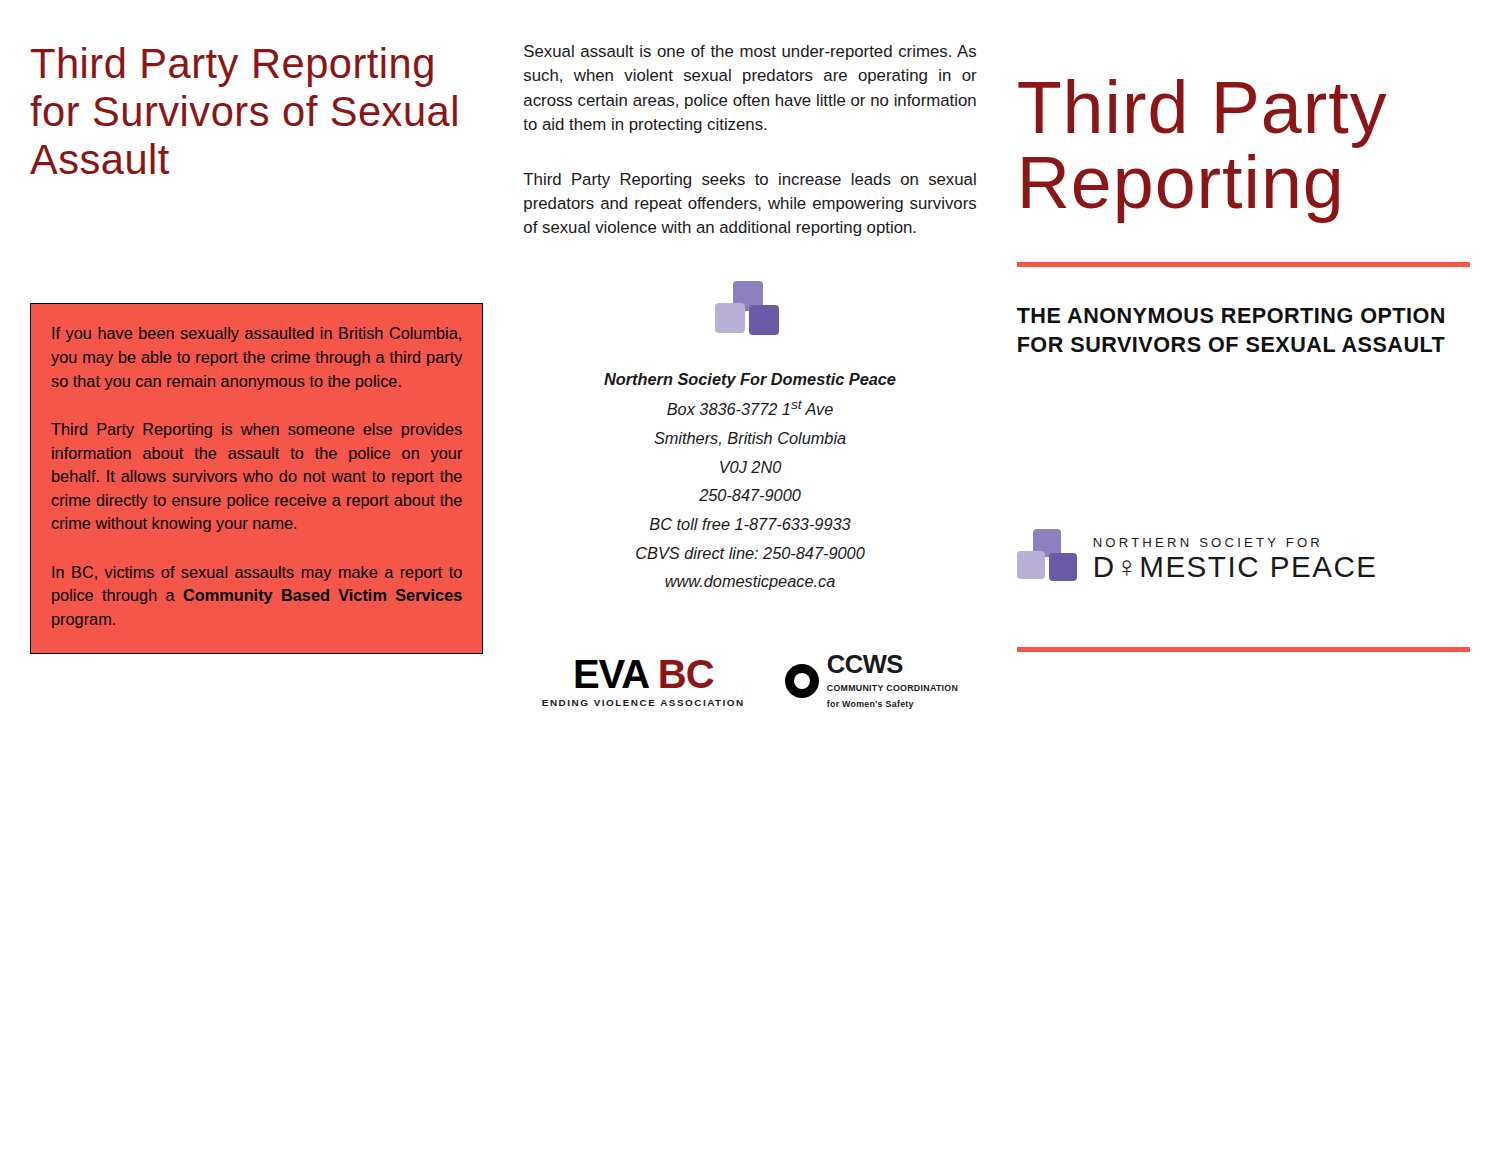Third Party Reporting for Survivors of Sexual Assault
If you have been sexually assaulted in British Columbia, you may be able to report the crime through a third party so that you can remain anonymous to the police.
Third Party Reporting is when someone else provides information about the assault to the police on your behalf. It allows survivors who do not want to report the crime directly to ensure police receive a report about the crime without knowing your name.
In BC, victims of sexual assaults may make a report to police through a Community Based Victim Services program.
Sexual assault is one of the most under-reported crimes. As such, when violent sexual predators are operating in or across certain areas, police often have little or no information to aid them in protecting citizens.
Third Party Reporting seeks to increase leads on sexual predators and repeat offenders, while empowering survivors of sexual violence with an additional reporting option.
Northern Society For Domestic Peace
Box 3836-3772 1st Ave
Smithers, British Columbia
V0J 2N0
250-847-9000
BC toll free 1-877-633-9933
CBVS direct line: 250-847-9000
www.domesticpeace.ca
EVA BC
ENDING VIOLENCE ASSOCIATION
CCWS
COMMUNITY COORDINATION
for Women's Safety
Third Party Reporting
The anonymous reporting option for survivors of sexual assault
NORTHERN SOCIETY FOR
D♀MESTIC PEACE